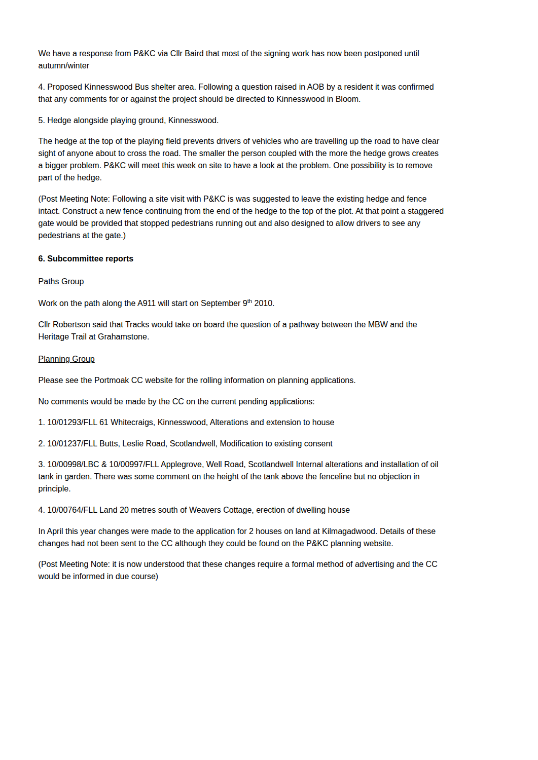We have a response from P&KC via Cllr Baird that most of the signing work has now been postponed until autumn/winter
4. Proposed Kinnesswood Bus shelter area. Following a question raised in AOB by a resident it was confirmed that any comments for or against the project should be directed to Kinnesswood in Bloom.
5. Hedge alongside playing ground, Kinnesswood.
The hedge at the top of the playing field prevents drivers of vehicles who are travelling up the road to have clear sight of anyone about to cross the road. The smaller the person coupled with the more the hedge grows creates a bigger problem. P&KC will meet this week on site to have a look at the problem. One possibility is to remove part of the hedge.
(Post Meeting Note: Following a site visit with P&KC is was suggested to leave the existing hedge and fence intact. Construct a new fence continuing from the end of the hedge to the top of the plot. At that point a staggered gate would be provided that stopped pedestrians running out and also designed to allow drivers to see any pedestrians at the gate.)
6. Subcommittee reports
Paths Group
Work on the path along the A911 will start on September 9th 2010.
Cllr Robertson said that Tracks would take on board the question of a pathway between the MBW and the Heritage Trail at Grahamstone.
Planning Group
Please see the Portmoak CC website for the rolling information on planning applications.
No comments would be made by the CC on the current pending applications:
1. 10/01293/FLL 61 Whitecraigs, Kinnesswood, Alterations and extension to house
2. 10/01237/FLL Butts, Leslie Road, Scotlandwell, Modification to existing consent
3. 10/00998/LBC & 10/00997/FLL Applegrove, Well Road, Scotlandwell Internal alterations and installation of oil tank in garden. There was some comment on the height of the tank above the fenceline but no objection in principle.
4. 10/00764/FLL Land 20 metres south of Weavers Cottage, erection of dwelling house
In April this year changes were made to the application for 2 houses on land at Kilmagadwood. Details of these changes had not been sent to the CC although they could be found on the P&KC planning website.
(Post Meeting Note: it is now understood that these changes require a formal method of advertising and the CC would be informed in due course)